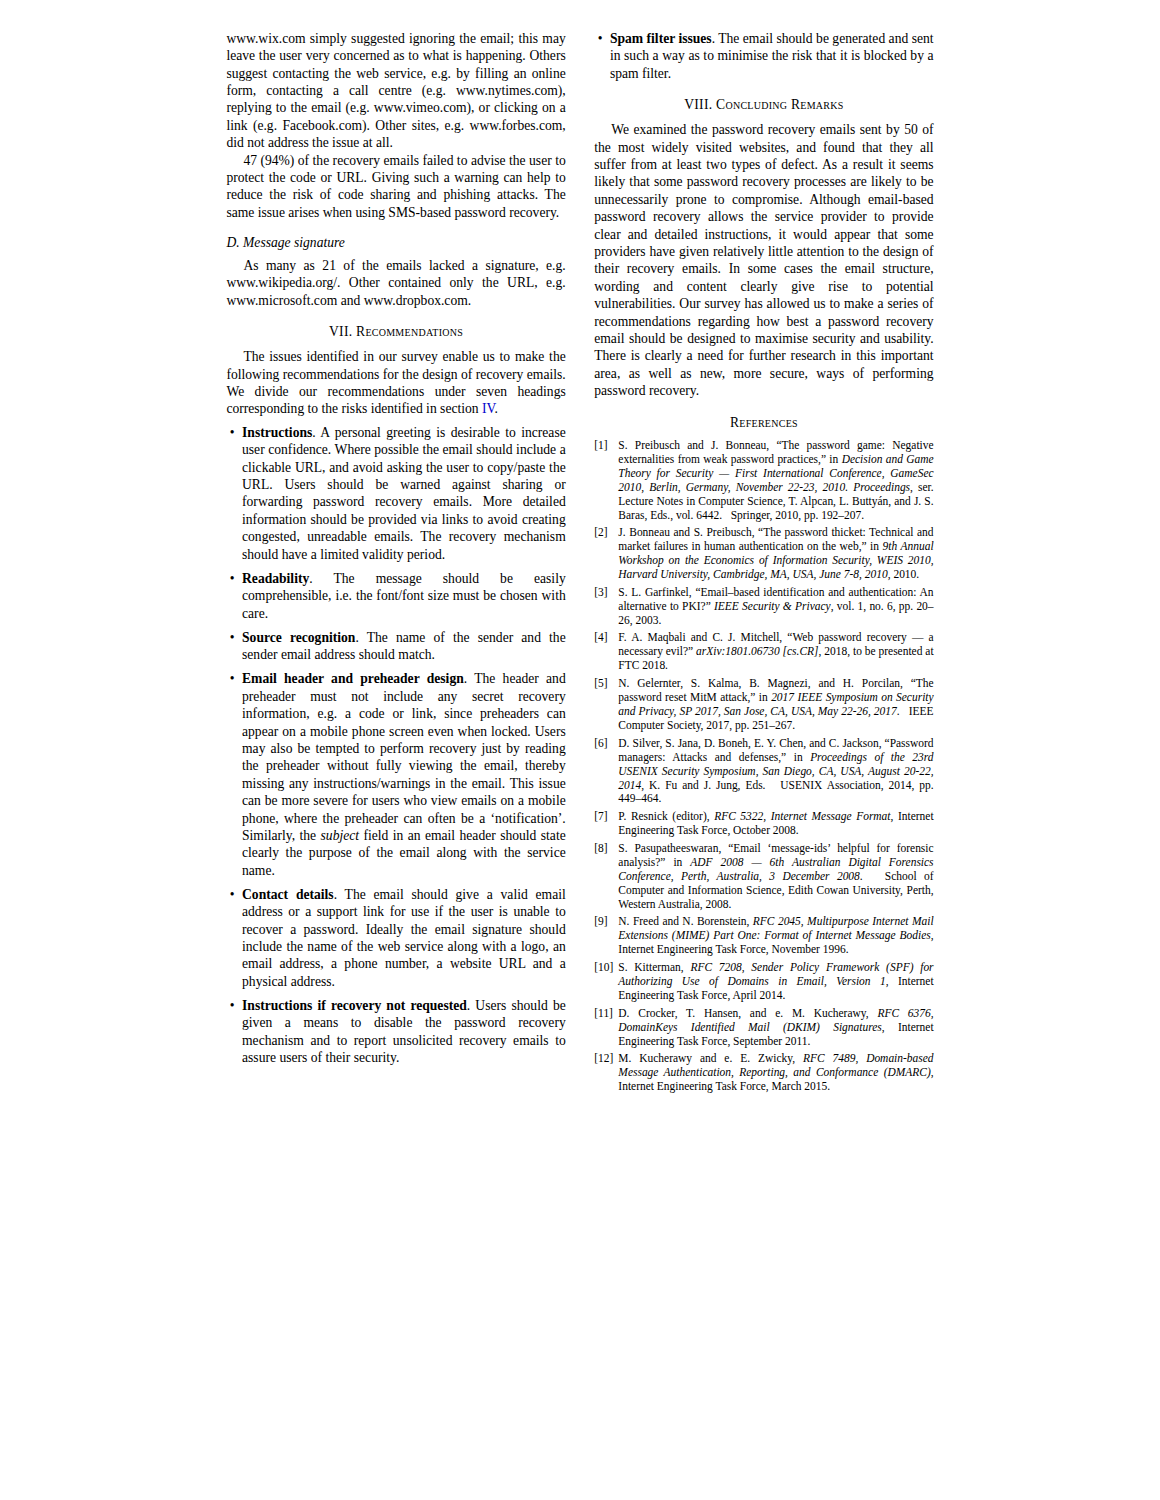www.wix.com simply suggested ignoring the email; this may leave the user very concerned as to what is happening. Others suggest contacting the web service, e.g. by filling an online form, contacting a call centre (e.g. www.nytimes.com), replying to the email (e.g. www.vimeo.com), or clicking on a link (e.g. Facebook.com). Other sites, e.g. www.forbes.com, did not address the issue at all.
47 (94%) of the recovery emails failed to advise the user to protect the code or URL. Giving such a warning can help to reduce the risk of code sharing and phishing attacks. The same issue arises when using SMS-based password recovery.
D. Message signature
As many as 21 of the emails lacked a signature, e.g. www.wikipedia.org/. Other contained only the URL, e.g. www.microsoft.com and www.dropbox.com.
VII. Recommendations
The issues identified in our survey enable us to make the following recommendations for the design of recovery emails. We divide our recommendations under seven headings corresponding to the risks identified in section IV.
Instructions. A personal greeting is desirable to increase user confidence. Where possible the email should include a clickable URL, and avoid asking the user to copy/paste the URL. Users should be warned against sharing or forwarding password recovery emails. More detailed information should be provided via links to avoid creating congested, unreadable emails. The recovery mechanism should have a limited validity period.
Readability. The message should be easily comprehensible, i.e. the font/font size must be chosen with care.
Source recognition. The name of the sender and the sender email address should match.
Email header and preheader design. The header and preheader must not include any secret recovery information, e.g. a code or link, since preheaders can appear on a mobile phone screen even when locked. Users may also be tempted to perform recovery just by reading the preheader without fully viewing the email, thereby missing any instructions/warnings in the email. This issue can be more severe for users who view emails on a mobile phone, where the preheader can often be a ‘notification’. Similarly, the subject field in an email header should state clearly the purpose of the email along with the service name.
Contact details. The email should give a valid email address or a support link for use if the user is unable to recover a password. Ideally the email signature should include the name of the web service along with a logo, an email address, a phone number, a website URL and a physical address.
Instructions if recovery not requested. Users should be given a means to disable the password recovery mechanism and to report unsolicited recovery emails to assure users of their security.
Spam filter issues. The email should be generated and sent in such a way as to minimise the risk that it is blocked by a spam filter.
VIII. Concluding Remarks
We examined the password recovery emails sent by 50 of the most widely visited websites, and found that they all suffer from at least two types of defect. As a result it seems likely that some password recovery processes are likely to be unnecessarily prone to compromise. Although email-based password recovery allows the service provider to provide clear and detailed instructions, it would appear that some providers have given relatively little attention to the design of their recovery emails. In some cases the email structure, wording and content clearly give rise to potential vulnerabilities. Our survey has allowed us to make a series of recommendations regarding how best a password recovery email should be designed to maximise security and usability. There is clearly a need for further research in this important area, as well as new, more secure, ways of performing password recovery.
References
[1] S. Preibusch and J. Bonneau, “The password game: Negative externalities from weak password practices,” in Decision and Game Theory for Security — First International Conference, GameSec 2010, Berlin, Germany, November 22-23, 2010. Proceedings, ser. Lecture Notes in Computer Science, T. Alpcan, L. Buttyán, and J. S. Baras, Eds., vol. 6442. Springer, 2010, pp. 192–207.
[2] J. Bonneau and S. Preibusch, “The password thicket: Technical and market failures in human authentication on the web,” in 9th Annual Workshop on the Economics of Information Security, WEIS 2010, Harvard University, Cambridge, MA, USA, June 7-8, 2010, 2010.
[3] S. L. Garfinkel, “Email–based identification and authentication: An alternative to PKI?” IEEE Security & Privacy, vol. 1, no. 6, pp. 20–26, 2003.
[4] F. A. Maqbali and C. J. Mitchell, “Web password recovery — a necessary evil?” arXiv:1801.06730 [cs.CR], 2018, to be presented at FTC 2018.
[5] N. Gelernter, S. Kalma, B. Magnezi, and H. Porcilan, “The password reset MitM attack,” in 2017 IEEE Symposium on Security and Privacy, SP 2017, San Jose, CA, USA, May 22-26, 2017. IEEE Computer Society, 2017, pp. 251–267.
[6] D. Silver, S. Jana, D. Boneh, E. Y. Chen, and C. Jackson, “Password managers: Attacks and defenses,” in Proceedings of the 23rd USENIX Security Symposium, San Diego, CA, USA, August 20-22, 2014, K. Fu and J. Jung, Eds. USENIX Association, 2014, pp. 449–464.
[7] P. Resnick (editor), RFC 5322, Internet Message Format, Internet Engineering Task Force, October 2008.
[8] S. Pasupatheeswaran, “Email ‘message-ids’ helpful for forensic analysis?” in ADF 2008 — 6th Australian Digital Forensics Conference, Perth, Australia, 3 December 2008. School of Computer and Information Science, Edith Cowan University, Perth, Western Australia, 2008.
[9] N. Freed and N. Borenstein, RFC 2045, Multipurpose Internet Mail Extensions (MIME) Part One: Format of Internet Message Bodies, Internet Engineering Task Force, November 1996.
[10] S. Kitterman, RFC 7208, Sender Policy Framework (SPF) for Authorizing Use of Domains in Email, Version 1, Internet Engineering Task Force, April 2014.
[11] D. Crocker, T. Hansen, and e. M. Kucherawy, RFC 6376, DomainKeys Identified Mail (DKIM) Signatures, Internet Engineering Task Force, September 2011.
[12] M. Kucherawy and e. E. Zwicky, RFC 7489, Domain-based Message Authentication, Reporting, and Conformance (DMARC), Internet Engineering Task Force, March 2015.